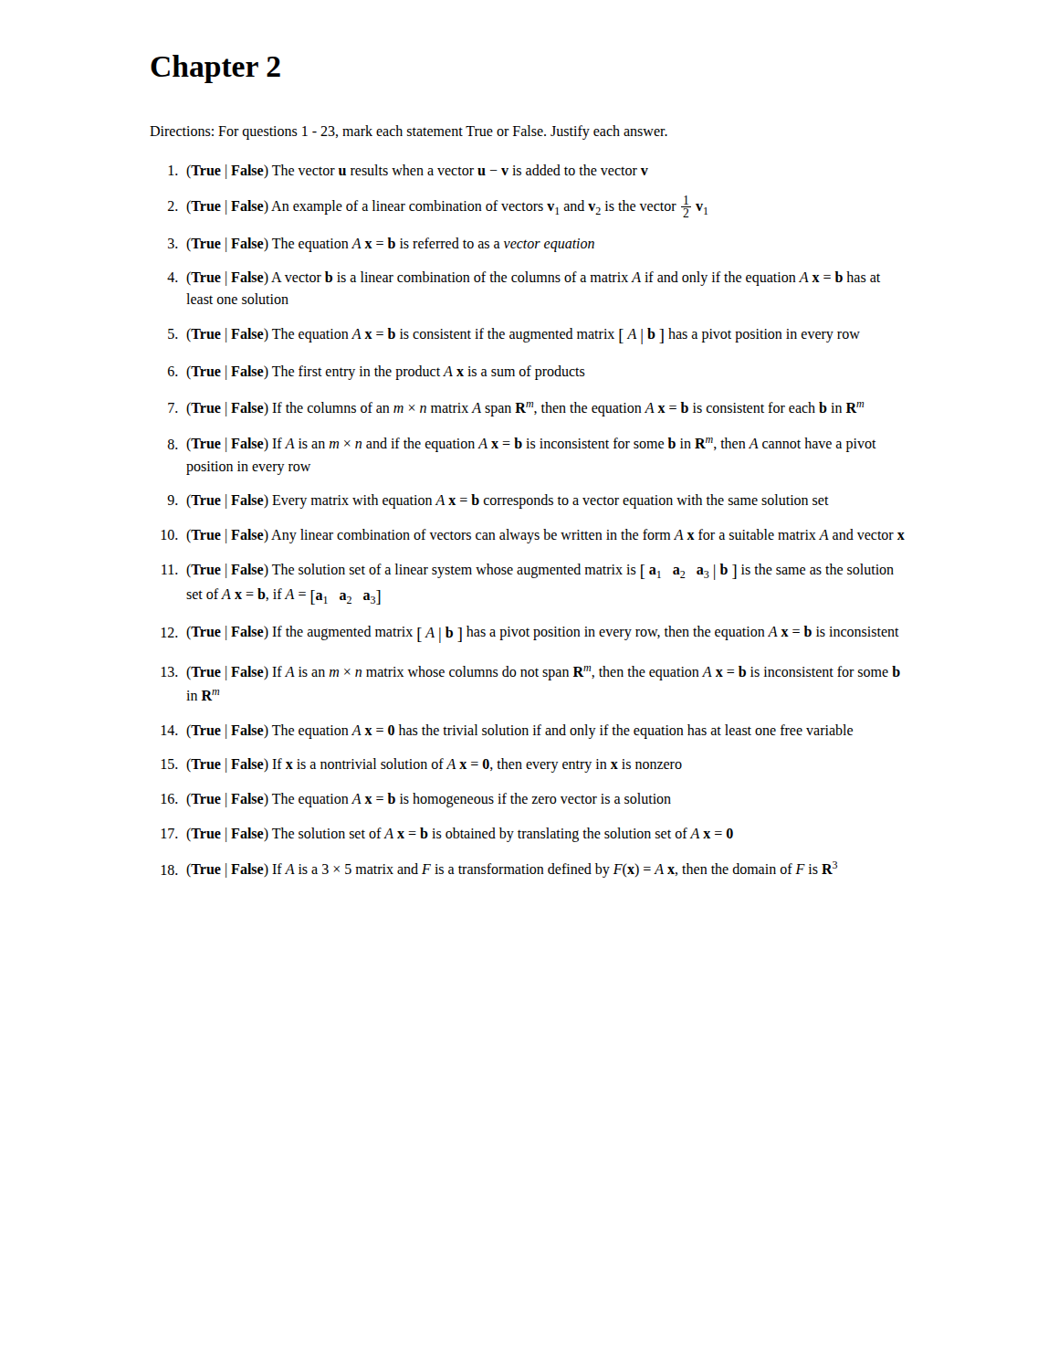Chapter 2
Directions: For questions 1 - 23, mark each statement True or False. Justify each answer.
(True | False) The vector u results when a vector u − v is added to the vector v
(True | False) An example of a linear combination of vectors v1 and v2 is the vector 12 v1
(True | False) The equation A x = b is referred to as a vector equation
(True | False) A vector b is a linear combination of the columns of a matrix A if and only if the equation A x = b has at least one solution
(True | False) The equation A x = b is consistent if the augmented matrix [ A | b ] has a pivot position in every row
(True | False) The first entry in the product A x is a sum of products
(True | False) If the columns of an m × n matrix A span Rm, then the equation A x = b is consistent for each b in Rm
(True | False) If A is an m × n and if the equation A x = b is inconsistent for some b in Rm, then A cannot have a pivot position in every row
(True | False) Every matrix with equation A x = b corresponds to a vector equation with the same solution set
(True | False) Any linear combination of vectors can always be written in the form A x for a suitable matrix A and vector x
(True | False) The solution set of a linear system whose augmented matrix is [ a1 a2 a3 | b ] is the same as the solution set of A x = b, if A = [a1 a2 a3]
(True | False) If the augmented matrix [ A | b ] has a pivot position in every row, then the equation A x = b is inconsistent
(True | False) If A is an m × n matrix whose columns do not span Rm, then the equation A x = b is inconsistent for some b in Rm
(True | False) The equation A x = 0 has the trivial solution if and only if the equation has at least one free variable
(True | False) If x is a nontrivial solution of A x = 0, then every entry in x is nonzero
(True | False) The equation A x = b is homogeneous if the zero vector is a solution
(True | False) The solution set of A x = b is obtained by translating the solution set of A x = 0
(True | False) If A is a 3 × 5 matrix and F is a transformation defined by F(x) = A x, then the domain of F is R3